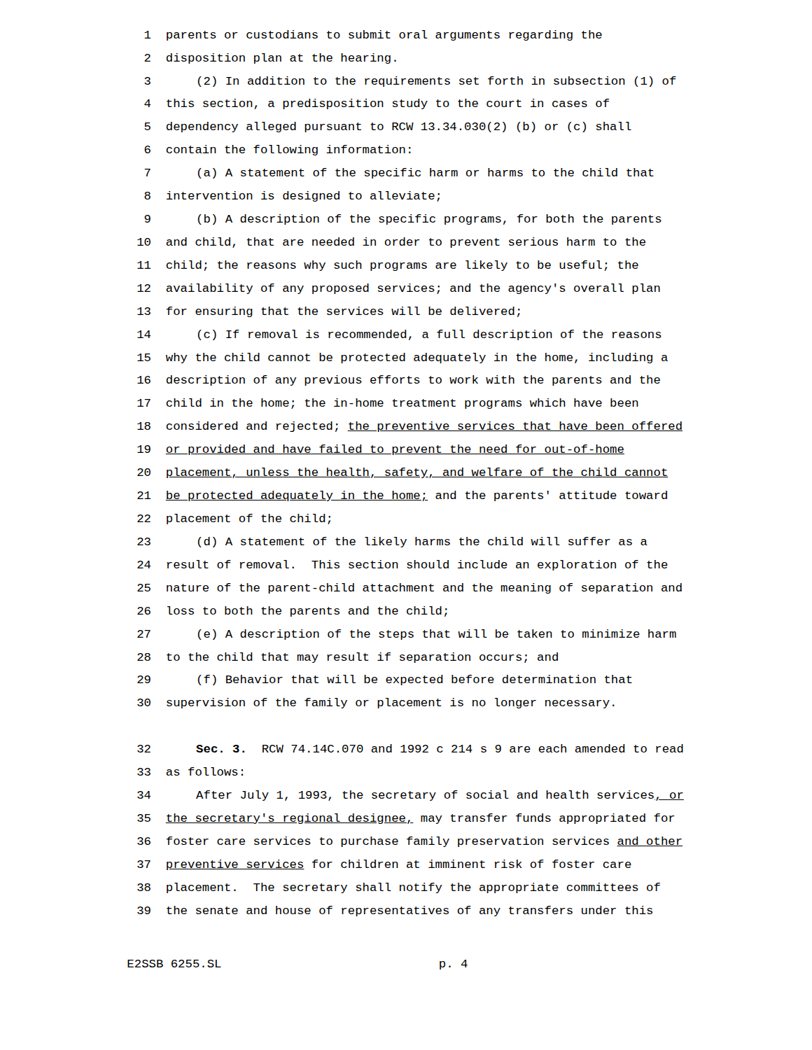parents or custodians to submit oral arguments regarding the
disposition plan at the hearing.
(2) In addition to the requirements set forth in subsection (1) of
this section, a predisposition study to the court in cases of
dependency alleged pursuant to RCW 13.34.030(2) (b) or (c) shall
contain the following information:
(a) A statement of the specific harm or harms to the child that
intervention is designed to alleviate;
(b) A description of the specific programs, for both the parents
and child, that are needed in order to prevent serious harm to the
child; the reasons why such programs are likely to be useful; the
availability of any proposed services; and the agency's overall plan
for ensuring that the services will be delivered;
(c) If removal is recommended, a full description of the reasons
why the child cannot be protected adequately in the home, including a
description of any previous efforts to work with the parents and the
child in the home; the in-home treatment programs which have been
considered and rejected; the preventive services that have been offered
or provided and have failed to prevent the need for out-of-home
placement, unless the health, safety, and welfare of the child cannot
be protected adequately in the home; and the parents' attitude toward
placement of the child;
(d) A statement of the likely harms the child will suffer as a
result of removal. This section should include an exploration of the
nature of the parent-child attachment and the meaning of separation and
loss to both the parents and the child;
(e) A description of the steps that will be taken to minimize harm
to the child that may result if separation occurs; and
(f) Behavior that will be expected before determination that
supervision of the family or placement is no longer necessary.
Sec. 3. RCW 74.14C.070 and 1992 c 214 s 9 are each amended to read
as follows:
After July 1, 1993, the secretary of social and health services, or
the secretary's regional designee, may transfer funds appropriated for
foster care services to purchase family preservation services and other
preventive services for children at imminent risk of foster care
placement. The secretary shall notify the appropriate committees of
the senate and house of representatives of any transfers under this
E2SSB 6255.SL p. 4